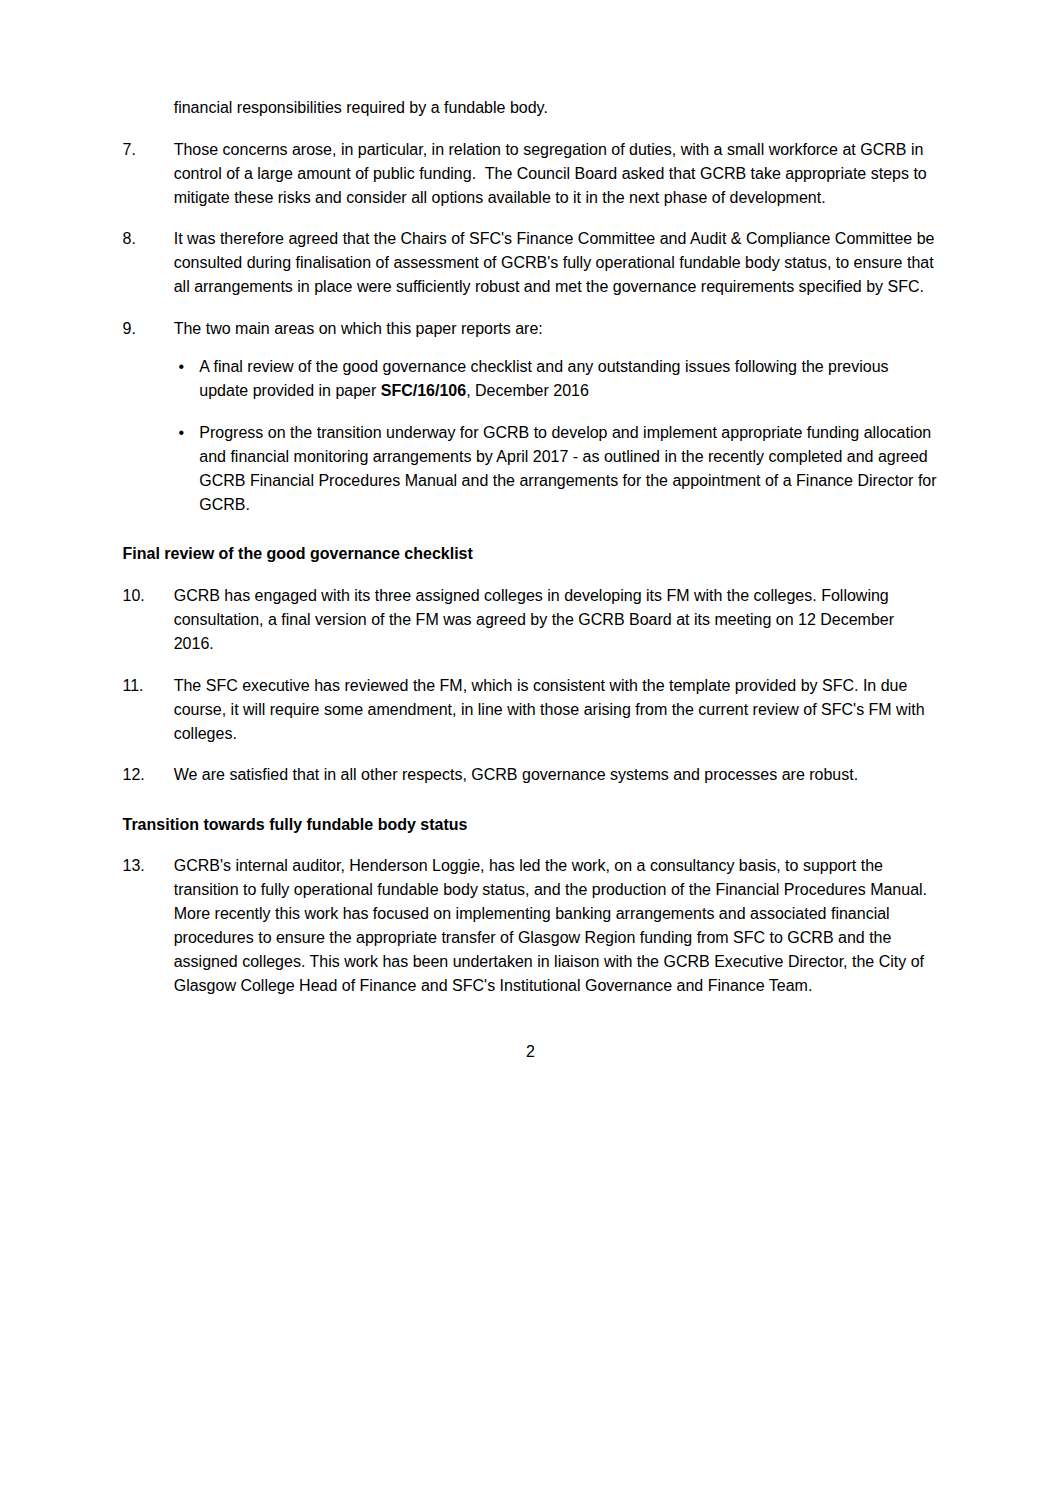financial responsibilities required by a fundable body.
Those concerns arose, in particular, in relation to segregation of duties, with a small workforce at GCRB in control of a large amount of public funding. The Council Board asked that GCRB take appropriate steps to mitigate these risks and consider all options available to it in the next phase of development.
It was therefore agreed that the Chairs of SFC's Finance Committee and Audit & Compliance Committee be consulted during finalisation of assessment of GCRB's fully operational fundable body status, to ensure that all arrangements in place were sufficiently robust and met the governance requirements specified by SFC.
The two main areas on which this paper reports are:
A final review of the good governance checklist and any outstanding issues following the previous update provided in paper SFC/16/106, December 2016
Progress on the transition underway for GCRB to develop and implement appropriate funding allocation and financial monitoring arrangements by April 2017 - as outlined in the recently completed and agreed GCRB Financial Procedures Manual and the arrangements for the appointment of a Finance Director for GCRB.
Final review of the good governance checklist
GCRB has engaged with its three assigned colleges in developing its FM with the colleges. Following consultation, a final version of the FM was agreed by the GCRB Board at its meeting on 12 December 2016.
The SFC executive has reviewed the FM, which is consistent with the template provided by SFC. In due course, it will require some amendment, in line with those arising from the current review of SFC's FM with colleges.
We are satisfied that in all other respects, GCRB governance systems and processes are robust.
Transition towards fully fundable body status
GCRB's internal auditor, Henderson Loggie, has led the work, on a consultancy basis, to support the transition to fully operational fundable body status, and the production of the Financial Procedures Manual. More recently this work has focused on implementing banking arrangements and associated financial procedures to ensure the appropriate transfer of Glasgow Region funding from SFC to GCRB and the assigned colleges. This work has been undertaken in liaison with the GCRB Executive Director, the City of Glasgow College Head of Finance and SFC's Institutional Governance and Finance Team.
2